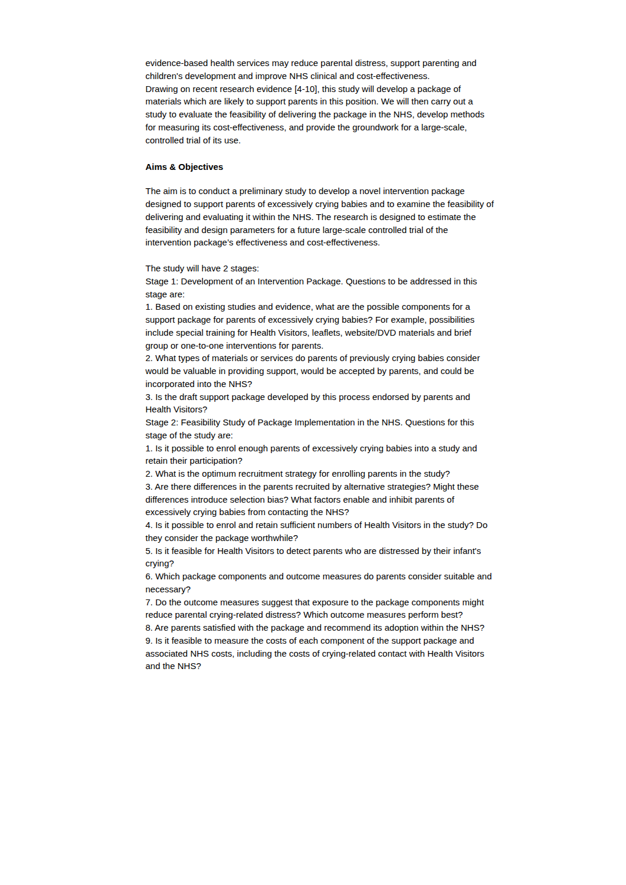evidence-based health services may reduce parental distress, support parenting and children's development and improve NHS clinical and cost-effectiveness.
Drawing on recent research evidence [4-10], this study will develop a package of materials which are likely to support parents in this position. We will then carry out a study to evaluate the feasibility of delivering the package in the NHS, develop methods for measuring its cost-effectiveness, and provide the groundwork for a large-scale, controlled trial of its use.
Aims & Objectives
The aim is to conduct a preliminary study to develop a novel intervention package designed to support parents of excessively crying babies and to examine the feasibility of delivering and evaluating it within the NHS. The research is designed to estimate the feasibility and design parameters for a future large-scale controlled trial of the intervention package’s effectiveness and cost-effectiveness.
The study will have 2 stages:
Stage 1: Development of an Intervention Package. Questions to be addressed in this stage are:
1. Based on existing studies and evidence, what are the possible components for a support package for parents of excessively crying babies? For example, possibilities include special training for Health Visitors, leaflets, website/DVD materials and brief group or one-to-one interventions for parents.
2. What types of materials or services do parents of previously crying babies consider would be valuable in providing support, would be accepted by parents, and could be incorporated into the NHS?
3. Is the draft support package developed by this process endorsed by parents and Health Visitors?
Stage 2: Feasibility Study of Package Implementation in the NHS. Questions for this stage of the study are:
1. Is it possible to enrol enough parents of excessively crying babies into a study and retain their participation?
2. What is the optimum recruitment strategy for enrolling parents in the study?
3. Are there differences in the parents recruited by alternative strategies? Might these differences introduce selection bias? What factors enable and inhibit parents of excessively crying babies from contacting the NHS?
4. Is it possible to enrol and retain sufficient numbers of Health Visitors in the study? Do they consider the package worthwhile?
5. Is it feasible for Health Visitors to detect parents who are distressed by their infant's crying?
6. Which package components and outcome measures do parents consider suitable and necessary?
7. Do the outcome measures suggest that exposure to the package components might reduce parental crying-related distress? Which outcome measures perform best?
8. Are parents satisfied with the package and recommend its adoption within the NHS?
9. Is it feasible to measure the costs of each component of the support package and associated NHS costs, including the costs of crying-related contact with Health Visitors and the NHS?